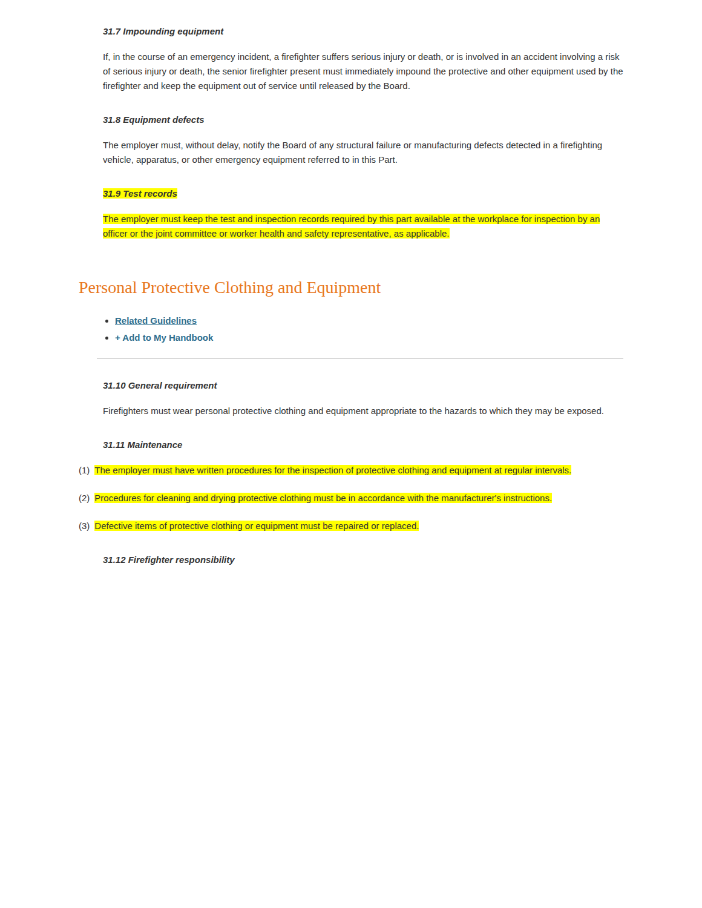31.7 Impounding equipment
If, in the course of an emergency incident, a firefighter suffers serious injury or death, or is involved in an accident involving a risk of serious injury or death, the senior firefighter present must immediately impound the protective and other equipment used by the firefighter and keep the equipment out of service until released by the Board.
31.8 Equipment defects
The employer must, without delay, notify the Board of any structural failure or manufacturing defects detected in a firefighting vehicle, apparatus, or other emergency equipment referred to in this Part.
31.9 Test records
The employer must keep the test and inspection records required by this part available at the workplace for inspection by an officer or the joint committee or worker health and safety representative, as applicable.
Personal Protective Clothing and Equipment
Related Guidelines
+ Add to My Handbook
31.10 General requirement
Firefighters must wear personal protective clothing and equipment appropriate to the hazards to which they may be exposed.
31.11 Maintenance
(1) The employer must have written procedures for the inspection of protective clothing and equipment at regular intervals.
(2) Procedures for cleaning and drying protective clothing must be in accordance with the manufacturer's instructions.
(3) Defective items of protective clothing or equipment must be repaired or replaced.
31.12 Firefighter responsibility